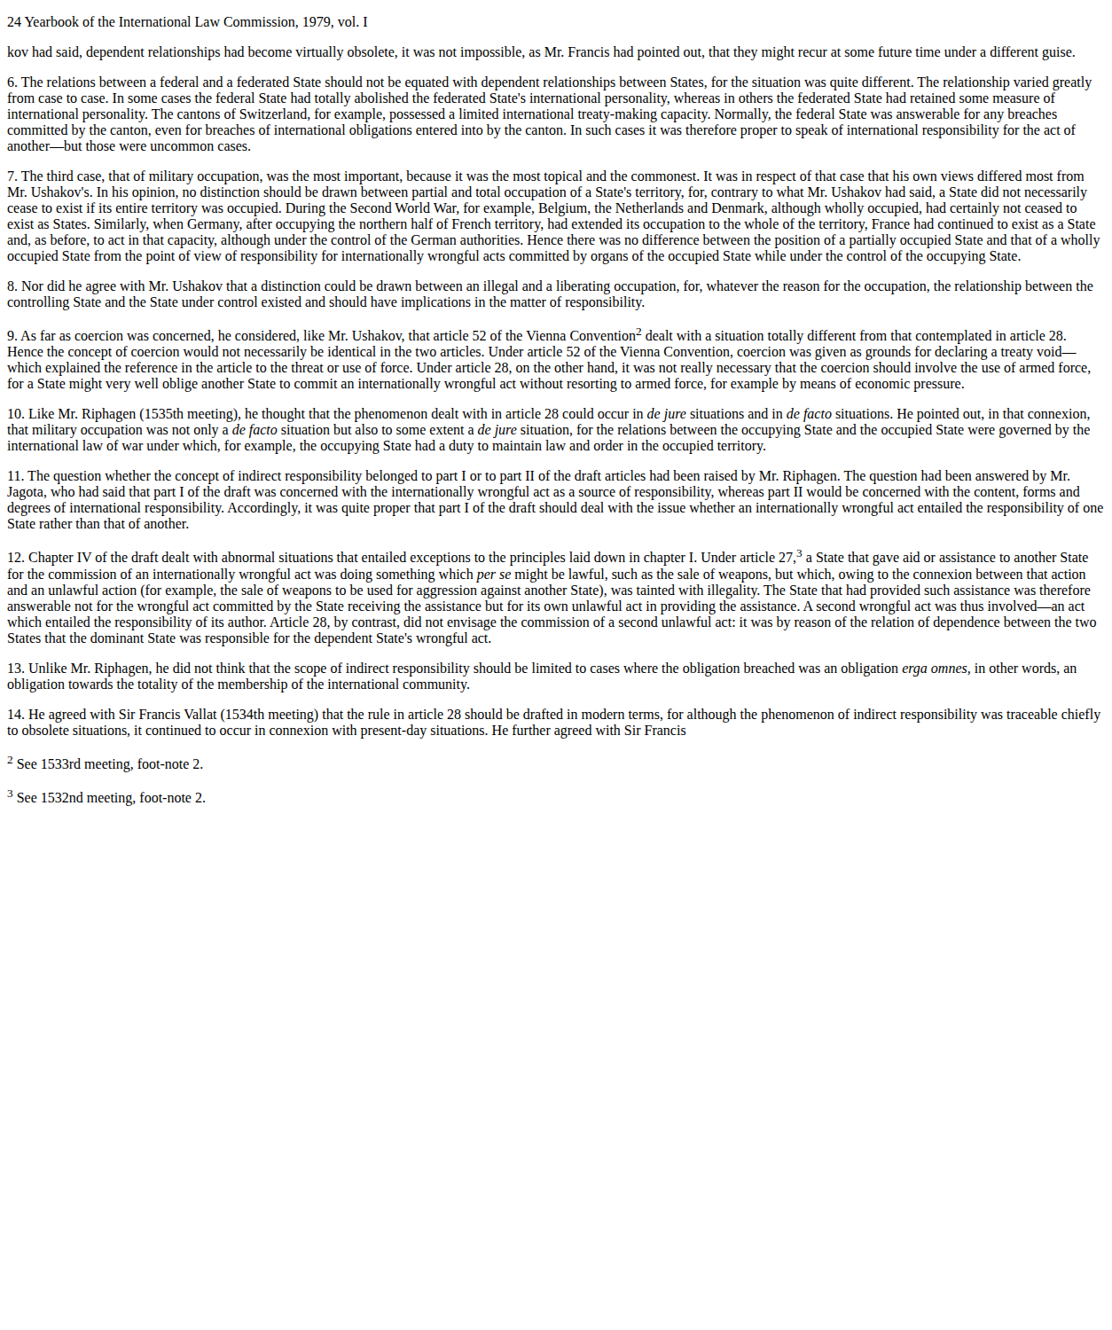24 Yearbook of the International Law Commission, 1979, vol. I
kov had said, dependent relationships had become virtually obsolete, it was not impossible, as Mr. Francis had pointed out, that they might recur at some future time under a different guise.
6. The relations between a federal and a federated State should not be equated with dependent relationships between States, for the situation was quite different. The relationship varied greatly from case to case. In some cases the federal State had totally abolished the federated State's international personality, whereas in others the federated State had retained some measure of international personality. The cantons of Switzerland, for example, possessed a limited international treaty-making capacity. Normally, the federal State was answerable for any breaches committed by the canton, even for breaches of international obligations entered into by the canton. In such cases it was therefore proper to speak of international responsibility for the act of another—but those were uncommon cases.
7. The third case, that of military occupation, was the most important, because it was the most topical and the commonest. It was in respect of that case that his own views differed most from Mr. Ushakov's. In his opinion, no distinction should be drawn between partial and total occupation of a State's territory, for, contrary to what Mr. Ushakov had said, a State did not necessarily cease to exist if its entire territory was occupied. During the Second World War, for example, Belgium, the Netherlands and Denmark, although wholly occupied, had certainly not ceased to exist as States. Similarly, when Germany, after occupying the northern half of French territory, had extended its occupation to the whole of the territory, France had continued to exist as a State and, as before, to act in that capacity, although under the control of the German authorities. Hence there was no difference between the position of a partially occupied State and that of a wholly occupied State from the point of view of responsibility for internationally wrongful acts committed by organs of the occupied State while under the control of the occupying State.
8. Nor did he agree with Mr. Ushakov that a distinction could be drawn between an illegal and a liberating occupation, for, whatever the reason for the occupation, the relationship between the controlling State and the State under control existed and should have implications in the matter of responsibility.
9. As far as coercion was concerned, he considered, like Mr. Ushakov, that article 52 of the Vienna Convention2 dealt with a situation totally different from that contemplated in article 28. Hence the concept of coercion would not necessarily be identical in the two articles. Under article 52 of the Vienna Convention, coercion was given as grounds for declaring a treaty void—which explained the reference in the article to the threat or use of force. Under article 28, on the other hand, it was not really necessary that the coercion should involve the use of armed force, for a State might very well oblige another State to commit an internationally wrongful act without resorting to armed force, for example by means of economic pressure.
10. Like Mr. Riphagen (1535th meeting), he thought that the phenomenon dealt with in article 28 could occur in de jure situations and in de facto situations. He pointed out, in that connexion, that military occupation was not only a de facto situation but also to some extent a de jure situation, for the relations between the occupying State and the occupied State were governed by the international law of war under which, for example, the occupying State had a duty to maintain law and order in the occupied territory.
11. The question whether the concept of indirect responsibility belonged to part I or to part II of the draft articles had been raised by Mr. Riphagen. The question had been answered by Mr. Jagota, who had said that part I of the draft was concerned with the internationally wrongful act as a source of responsibility, whereas part II would be concerned with the content, forms and degrees of international responsibility. Accordingly, it was quite proper that part I of the draft should deal with the issue whether an internationally wrongful act entailed the responsibility of one State rather than that of another.
12. Chapter IV of the draft dealt with abnormal situations that entailed exceptions to the principles laid down in chapter I. Under article 27,3 a State that gave aid or assistance to another State for the commission of an internationally wrongful act was doing something which per se might be lawful, such as the sale of weapons, but which, owing to the connexion between that action and an unlawful action (for example, the sale of weapons to be used for aggression against another State), was tainted with illegality. The State that had provided such assistance was therefore answerable not for the wrongful act committed by the State receiving the assistance but for its own unlawful act in providing the assistance. A second wrongful act was thus involved—an act which entailed the responsibility of its author. Article 28, by contrast, did not envisage the commission of a second unlawful act: it was by reason of the relation of dependence between the two States that the dominant State was responsible for the dependent State's wrongful act.
13. Unlike Mr. Riphagen, he did not think that the scope of indirect responsibility should be limited to cases where the obligation breached was an obligation erga omnes, in other words, an obligation towards the totality of the membership of the international community.
14. He agreed with Sir Francis Vallat (1534th meeting) that the rule in article 28 should be drafted in modern terms, for although the phenomenon of indirect responsibility was traceable chiefly to obsolete situations, it continued to occur in connexion with present-day situations. He further agreed with Sir Francis
2 See 1533rd meeting, foot-note 2.
3 See 1532nd meeting, foot-note 2.